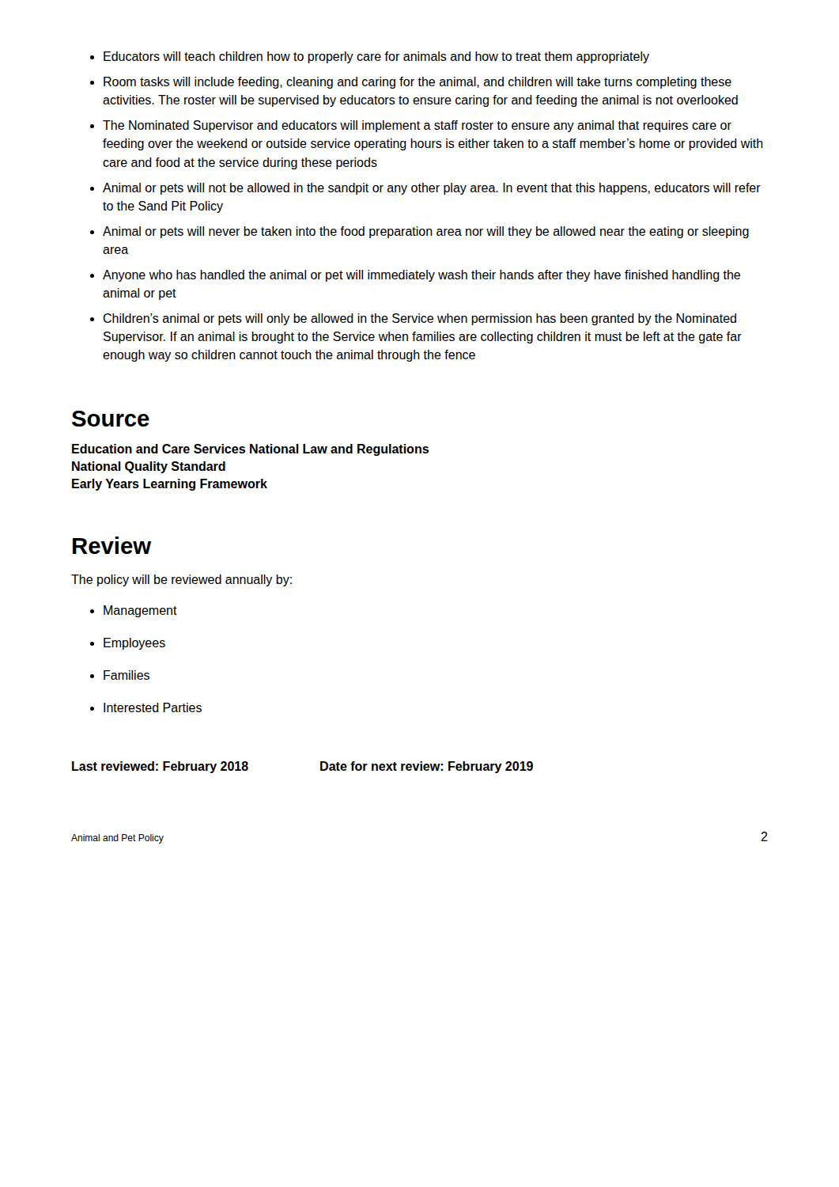Educators will teach children how to properly care for animals and how to treat them appropriately
Room tasks will include feeding, cleaning and caring for the animal, and children will take turns completing these activities. The roster will be supervised by educators to ensure caring for and feeding the animal is not overlooked
The Nominated Supervisor and educators will implement a staff roster to ensure any animal that requires care or feeding over the weekend or outside service operating hours is either taken to a staff member’s home or provided with care and food at the service during these periods
Animal or pets will not be allowed in the sandpit or any other play area. In event that this happens, educators will refer to the Sand Pit Policy
Animal or pets will never be taken into the food preparation area nor will they be allowed near the eating or sleeping area
Anyone who has handled the animal or pet will immediately wash their hands after they have finished handling the animal or pet
Children’s animal or pets will only be allowed in the Service when permission has been granted by the Nominated Supervisor. If an animal is brought to the Service when families are collecting children it must be left at the gate far enough way so children cannot touch the animal through the fence
Source
Education and Care Services National Law and Regulations
National Quality Standard
Early Years Learning Framework
Review
The policy will be reviewed annually by:
Management
Employees
Families
Interested Parties
Last reviewed: February 2018Date for next review: February 2019
Animal and Pet Policy 2